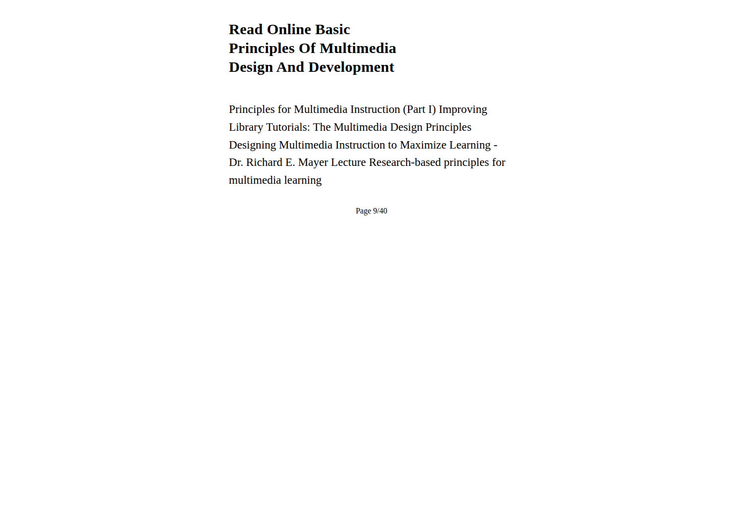Read Online Basic Principles Of Multimedia Design And Development
Principles for Multimedia Instruction (Part I) Improving Library Tutorials: The Multimedia Design Principles Designing Multimedia Instruction to Maximize Learning - Dr. Richard E. Mayer Lecture Research-based principles for multimedia learning
Page 9/40